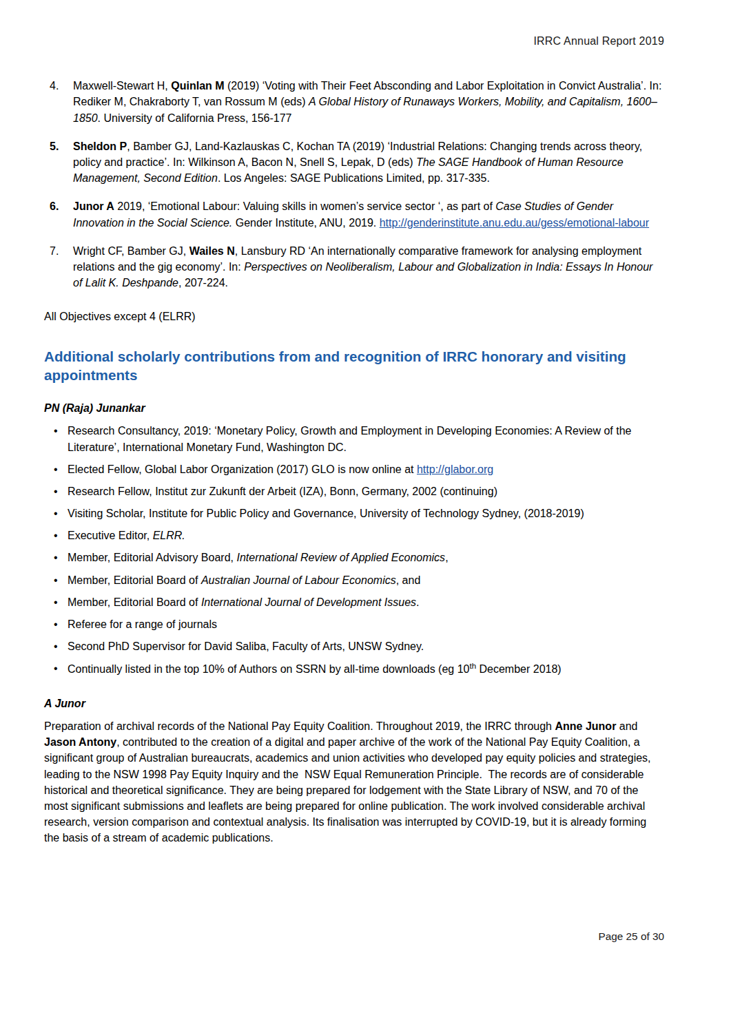IRRC Annual Report 2019
Maxwell-Stewart H, Quinlan M (2019) ‘Voting with Their Feet Absconding and Labor Exploitation in Convict Australia’. In: Rediker M, Chakraborty T, van Rossum M (eds) A Global History of Runaways Workers, Mobility, and Capitalism, 1600–1850. University of California Press, 156-177
Sheldon P, Bamber GJ, Land-Kazlauskas C, Kochan TA (2019) ‘Industrial Relations: Changing trends across theory, policy and practice’. In: Wilkinson A, Bacon N, Snell S, Lepak, D (eds) The SAGE Handbook of Human Resource Management, Second Edition. Los Angeles: SAGE Publications Limited, pp. 317-335.
Junor A 2019, ‘Emotional Labour: Valuing skills in women’s service sector ‘, as part of Case Studies of Gender Innovation in the Social Science. Gender Institute, ANU, 2019. http://genderinstitute.anu.edu.au/gess/emotional-labour
Wright CF, Bamber GJ, Wailes N, Lansbury RD ‘An internationally comparative framework for analysing employment relations and the gig economy’. In: Perspectives on Neoliberalism, Labour and Globalization in India: Essays In Honour of Lalit K. Deshpande, 207-224.
All Objectives except 4 (ELRR)
Additional scholarly contributions from and recognition of IRRC honorary and visiting appointments
PN (Raja) Junankar
Research Consultancy, 2019: ‘Monetary Policy, Growth and Employment in Developing Economies: A Review of the Literature’, International Monetary Fund, Washington DC.
Elected Fellow, Global Labor Organization (2017) GLO is now online at http://glabor.org
Research Fellow, Institut zur Zukunft der Arbeit (IZA), Bonn, Germany, 2002 (continuing)
Visiting Scholar, Institute for Public Policy and Governance, University of Technology Sydney, (2018-2019)
Executive Editor, ELRR.
Member, Editorial Advisory Board, International Review of Applied Economics,
Member, Editorial Board of Australian Journal of Labour Economics, and
Member, Editorial Board of International Journal of Development Issues.
Referee for a range of journals
Second PhD Supervisor for David Saliba, Faculty of Arts, UNSW Sydney.
Continually listed in the top 10% of Authors on SSRN by all-time downloads (eg 10th December 2018)
A Junor
Preparation of archival records of the National Pay Equity Coalition. Throughout 2019, the IRRC through Anne Junor and Jason Antony, contributed to the creation of a digital and paper archive of the work of the National Pay Equity Coalition, a significant group of Australian bureaucrats, academics and union activities who developed pay equity policies and strategies, leading to the NSW 1998 Pay Equity Inquiry and the NSW Equal Remuneration Principle. The records are of considerable historical and theoretical significance. They are being prepared for lodgement with the State Library of NSW, and 70 of the most significant submissions and leaflets are being prepared for online publication. The work involved considerable archival research, version comparison and contextual analysis. Its finalisation was interrupted by COVID-19, but it is already forming the basis of a stream of academic publications.
Page 25 of 30